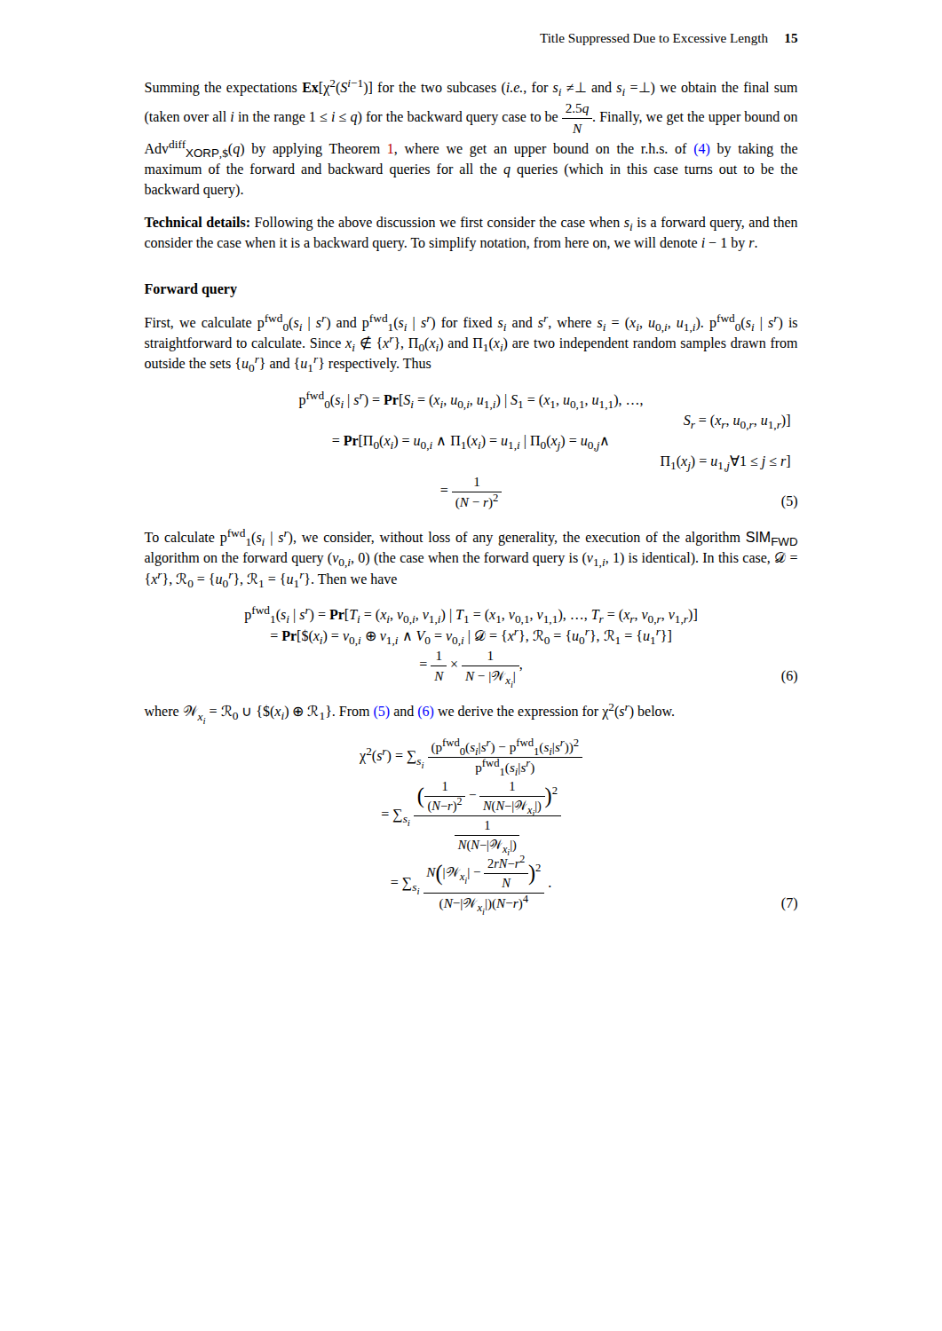Title Suppressed Due to Excessive Length 15
Summing the expectations Ex[χ2(Si−1)] for the two subcases (i.e., for si ≠⊥ and si =⊥) we obtain the final sum (taken over all i in the range 1 ≤ i ≤ q) for the backward query case to be 2.5q N. Finally, we get the upper bound on AdvdiffXORP,$(q) by applying Theorem 1, where we get an upper bound on the r.h.s. of (4) by taking the maximum of the forward and backward queries for all the q queries (which in this case turns out to be the backward query).
Technical details: Following the above discussion we first consider the case when si is a forward query, and then consider the case when it is a backward query. To simplify notation, from here on, we will denote i − 1 by r.
Forward query
First, we calculate pfwd0(si | sr) and pfwd1(si | sr) for fixed si and sr, where si = (xi, u0,i, u1,i). pfwd0(si | sr) is straightforward to calculate. Since xi ∉ {xr}, Π0(xi) and Π1(xi) are two independent random samples drawn from outside the sets {u0r} and {u1r} respectively. Thus
pfwd0(si | sr) = Pr[Si = (xi, u0,i, u1,i) | S1 = (x1, u0,1, u1,1), …, Sr = (xr, u0,r, u1,r)] = Pr[Π0(xi) = u0,i ∧ Π1(xi) = u1,i | Π0(xj) = u0,j∧ Π1(xj) = u1,j∀1 ≤ j ≤ r] = 1(N − r)2
(5)
To calculate pfwd1(si | sr), we consider, without loss of any generality, the execution of the algorithm SIMFWD algorithm on the forward query (v0,i, 0) (the case when the forward query is (v1,i, 1) is identical). In this case, 𝒟 = {xr}, ℛ0 = {u0r}, ℛ1 = {u1r}. Then we have
pfwd1(si | sr) = Pr[Ti = (xi, v0,i, v1,i) | T1 = (x1, v0,1, v1,1), …, Tr = (xr, v0,r, v1,r)] = Pr[$(xi) = v0,i ⊕ v1,i ∧ V0 = v0,i | 𝒟 = {xr}, ℛ0 = {u0r}, ℛ1 = {u1r}] = 1 N × 1 N − |𝒲xi|,
(6)
where 𝒲xi = ℛ0 ∪ {$(xi) ⊕ ℛ1}. From (5) and (6) we derive the expression for χ2(sr) below.
χ2(sr) = ∑si (pfwd0(si|sr) − pfwd1(si|sr))2 pfwd1(si|sr) = ∑si (1(N−r)2 − 1 N(N−|𝒲xi|))21 N(N−|𝒲xi|) = ∑si N(|𝒲xi| − 2rN−r2 N)2(N−|𝒲xi|)(N−r)4 .
(7)